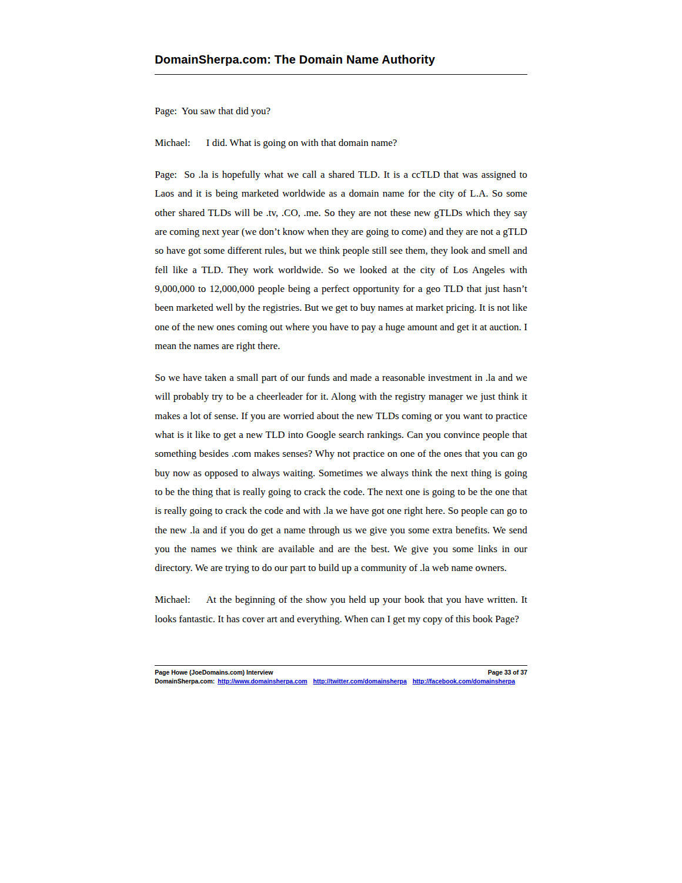DomainSherpa.com: The Domain Name Authority
Page: You saw that did you?
Michael: I did. What is going on with that domain name?
Page: So .la is hopefully what we call a shared TLD. It is a ccTLD that was assigned to Laos and it is being marketed worldwide as a domain name for the city of L.A. So some other shared TLDs will be .tv, .CO, .me. So they are not these new gTLDs which they say are coming next year (we don’t know when they are going to come) and they are not a gTLD so have got some different rules, but we think people still see them, they look and smell and fell like a TLD. They work worldwide. So we looked at the city of Los Angeles with 9,000,000 to 12,000,000 people being a perfect opportunity for a geo TLD that just hasn’t been marketed well by the registries. But we get to buy names at market pricing. It is not like one of the new ones coming out where you have to pay a huge amount and get it at auction. I mean the names are right there.
So we have taken a small part of our funds and made a reasonable investment in .la and we will probably try to be a cheerleader for it. Along with the registry manager we just think it makes a lot of sense. If you are worried about the new TLDs coming or you want to practice what is it like to get a new TLD into Google search rankings. Can you convince people that something besides .com makes senses? Why not practice on one of the ones that you can go buy now as opposed to always waiting. Sometimes we always think the next thing is going to be the thing that is really going to crack the code. The next one is going to be the one that is really going to crack the code and with .la we have got one right here. So people can go to the new .la and if you do get a name through us we give you some extra benefits. We send you the names we think are available and are the best. We give you some links in our directory. We are trying to do our part to build up a community of .la web name owners.
Michael: At the beginning of the show you held up your book that you have written. It looks fantastic. It has cover art and everything. When can I get my copy of this book Page?
Page Howe (JoeDomains.com) Interview Page 33 of 37
DomainSherpa.com: http://www.domainsherpa.com http://twitter.com/domainsherpa http://facebook.com/domainsherpa